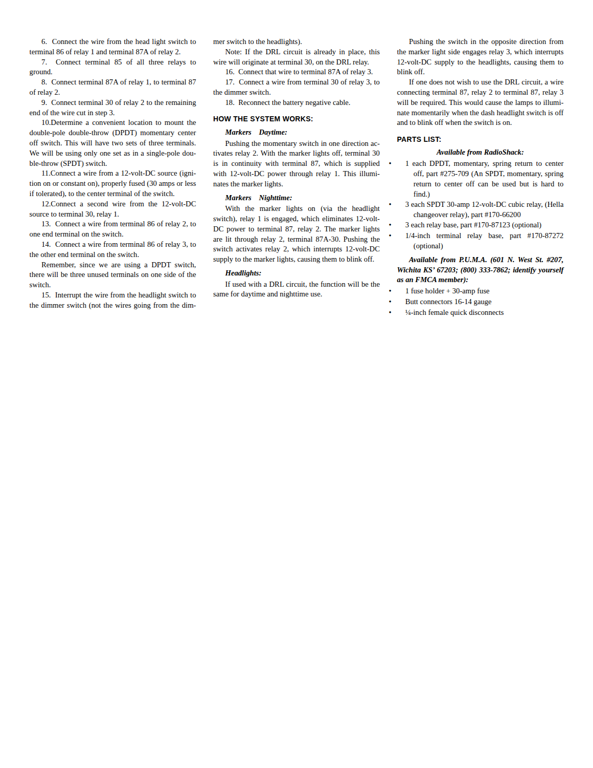6. Connect the wire from the head light switch to terminal 86 of relay 1 and terminal 87A of relay 2.
7. Connect terminal 85 of all three relays to ground.
8. Connect terminal 87A of relay 1, to terminal 87 of relay 2.
9. Connect terminal 30 of relay 2 to the remaining end of the wire cut in step 3.
10.Determine a convenient location to mount the double-pole double-throw (DPDT) momentary center off switch. This will have two sets of three terminals. We will be using only one set as in a single-pole double-throw (SPDT) switch.
11.Connect a wire from a 12-volt-DC source (ignition on or constant on), properly fused (30 amps or less if tolerated), to the center terminal of the switch.
12.Connect a second wire from the 12-volt-DC source to terminal 30, relay 1.
13. Connect a wire from terminal 86 of relay 2, to one end terminal on the switch.
14. Connect a wire from terminal 86 of relay 3, to the other end terminal on the switch.
Remember, since we are using a DPDT switch, there will be three unused terminals on one side of the switch.
15. Interrupt the wire from the headlight switch to the dimmer switch (not the wires going from the dimmer switch to the headlights).
Note: If the DRL circuit is already in place, this wire will originate at terminal 30, on the DRL relay.
16. Connect that wire to terminal 87A of relay 3.
17. Connect a wire from terminal 30 of relay 3, to the dimmer switch.
18. Reconnect the battery negative cable.
HOW THE SYSTEM WORKS:
Markers Daytime:
Pushing the momentary switch in one direction activates relay 2. With the marker lights off, terminal 30 is in continuity with terminal 87, which is supplied with 12-volt-DC power through relay 1. This illuminates the marker lights.
Markers Nighttime:
With the marker lights on (via the headlight switch), relay 1 is engaged, which eliminates 12-volt-DC power to terminal 87, relay 2. The marker lights are lit through relay 2, terminal 87A-30. Pushing the switch activates relay 2, which interrupts 12-volt-DC supply to the marker lights, causing them to blink off.
Headlights:
If used with a DRL circuit, the function will be the same for daytime and nighttime use.
Pushing the switch in the opposite direction from the marker light side engages relay 3, which interrupts 12-volt-DC supply to the headlights, causing them to blink off.
If one does not wish to use the DRL circuit, a wire connecting terminal 87, relay 2 to terminal 87, relay 3 will be required. This would cause the lamps to illuminate momentarily when the dash headlight switch is off and to blink off when the switch is on.
PARTS LIST:
Available from RadioShack:
1 each DPDT, momentary, spring return to center off, part #275-709 (An SPDT, momentary, spring return to center off can be used but is hard to find.)
3 each SPDT 30-amp 12-volt-DC cubic relay, (Hella changeover relay), part #170-66200
3 each relay base, part #170-87123 (optional)
1/4-inch terminal relay base, part #170-87272 (optional)
Available from P.U.M.A. (601 N. West St. #207, Wichita KS’ 67203; (800) 333-7862; identify yourself as an FMCA member):
1 fuse holder + 30-amp fuse
Butt connectors 16-14 gauge
¼-inch female quick disconnects